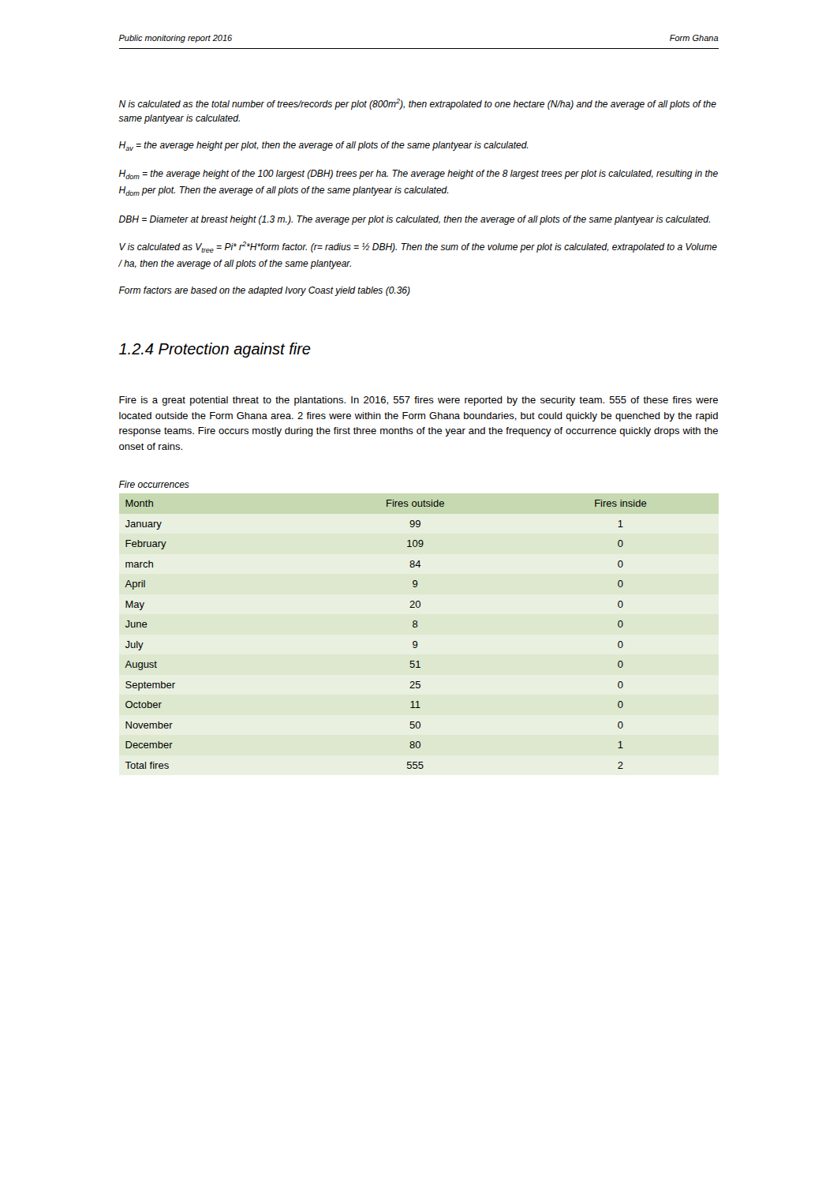Public monitoring report 2016 Form Ghana
N is calculated as the total number of trees/records per plot (800m2), then extrapolated to one hectare (N/ha) and the average of all plots of the same plantyear is calculated.
Hav = the average height per plot, then the average of all plots of the same plantyear is calculated.
Hdom = the average height of the 100 largest (DBH) trees per ha. The average height of the 8 largest trees per plot is calculated, resulting in the Hdom per plot. Then the average of all plots of the same plantyear is calculated.
DBH = Diameter at breast height (1.3 m.). The average per plot is calculated, then the average of all plots of the same plantyear is calculated.
V is calculated as Vtree = Pi* r2*H*form factor. (r= radius = ½ DBH). Then the sum of the volume per plot is calculated, extrapolated to a Volume / ha, then the average of all plots of the same plantyear.
Form factors are based on the adapted Ivory Coast yield tables (0.36)
1.2.4 Protection against fire
Fire is a great potential threat to the plantations. In 2016, 557 fires were reported by the security team. 555 of these fires were located outside the Form Ghana area. 2 fires were within the Form Ghana boundaries, but could quickly be quenched by the rapid response teams. Fire occurs mostly during the first three months of the year and the frequency of occurrence quickly drops with the onset of rains.
Fire occurrences
| Month | Fires outside | Fires inside |
| --- | --- | --- |
| January | 99 | 1 |
| February | 109 | 0 |
| march | 84 | 0 |
| April | 9 | 0 |
| May | 20 | 0 |
| June | 8 | 0 |
| July | 9 | 0 |
| August | 51 | 0 |
| September | 25 | 0 |
| October | 11 | 0 |
| November | 50 | 0 |
| December | 80 | 1 |
| Total fires | 555 | 2 |